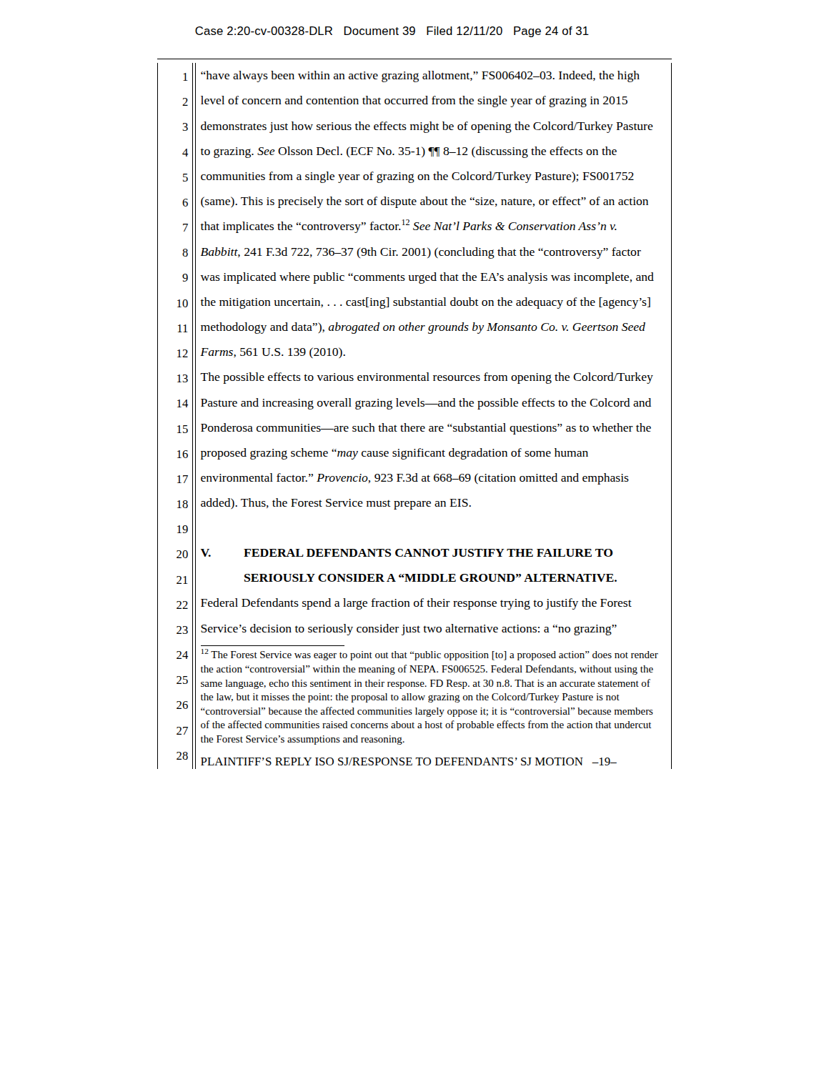Case 2:20-cv-00328-DLR Document 39 Filed 12/11/20 Page 24 of 31
1
2
3
4
5
6
7
8
9
10
11
12
13
14
15
16
17
18
19
20
21
22
23
24
25
26
27
28
“have always been within an active grazing allotment,” FS006402–03. Indeed, the high level of concern and contention that occurred from the single year of grazing in 2015 demonstrates just how serious the effects might be of opening the Colcord/Turkey Pasture to grazing. See Olsson Decl. (ECF No. 35-1) ¶¶ 8–12 (discussing the effects on the communities from a single year of grazing on the Colcord/Turkey Pasture); FS001752 (same). This is precisely the sort of dispute about the “size, nature, or effect” of an action that implicates the “controversy” factor.12 See Nat’l Parks & Conservation Ass’n v. Babbitt, 241 F.3d 722, 736–37 (9th Cir. 2001) (concluding that the “controversy” factor was implicated where public “comments urged that the EA’s analysis was incomplete, and the mitigation uncertain, . . . cast[ing] substantial doubt on the adequacy of the [agency’s] methodology and data”), abrogated on other grounds by Monsanto Co. v. Geertson Seed Farms, 561 U.S. 139 (2010).
The possible effects to various environmental resources from opening the Colcord/Turkey Pasture and increasing overall grazing levels—and the possible effects to the Colcord and Ponderosa communities—are such that there are “substantial questions” as to whether the proposed grazing scheme “may cause significant degradation of some human environmental factor.” Provencio, 923 F.3d at 668–69 (citation omitted and emphasis added). Thus, the Forest Service must prepare an EIS.
V.
FEDERAL DEFENDANTS CANNOT JUSTIFY THE FAILURE TO SERIOUSLY CONSIDER A “MIDDLE GROUND” ALTERNATIVE.
Federal Defendants spend a large fraction of their response trying to justify the Forest Service’s decision to seriously consider just two alternative actions: a “no grazing”
12 The Forest Service was eager to point out that “public opposition [to] a proposed action” does not render the action “controversial” within the meaning of NEPA. FS006525. Federal Defendants, without using the same language, echo this sentiment in their response. FD Resp. at 30 n.8. That is an accurate statement of the law, but it misses the point: the proposal to allow grazing on the Colcord/Turkey Pasture is not “controversial” because the affected communities largely oppose it; it is “controversial” because members of the affected communities raised concerns about a host of probable effects from the action that undercut the Forest Service’s assumptions and reasoning.
PLAINTIFF’S REPLY ISO SJ/RESPONSE TO DEFENDANTS’ SJ MOTION –19–